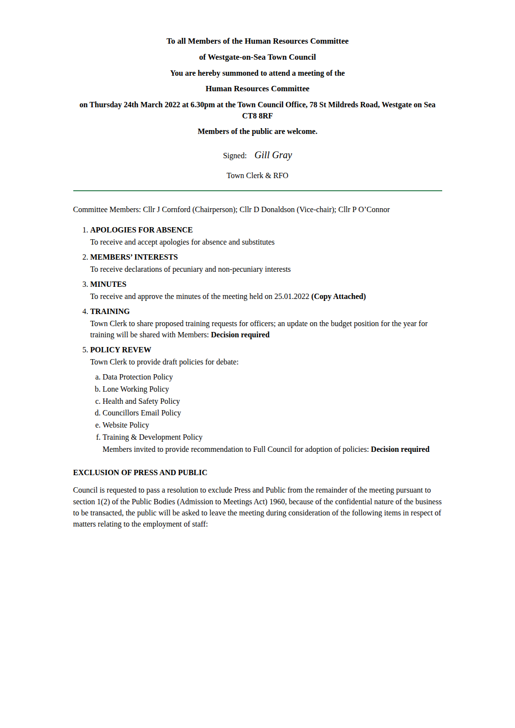To all Members of the Human Resources Committee
of Westgate-on-Sea Town Council
You are hereby summoned to attend a meeting of the
Human Resources Committee
on Thursday 24th March 2022 at 6.30pm at the Town Council Office, 78 St Mildreds Road, Westgate on Sea CT8 8RF
Members of the public are welcome.
Signed: Gill Gray
Town Clerk & RFO
Committee Members: Cllr J Cornford (Chairperson); Cllr D Donaldson (Vice-chair); Cllr P O’Connor
Apologies for Absence
To receive and accept apologies for absence and substitutes
Members’ Interests
To receive declarations of pecuniary and non-pecuniary interests
Minutes
To receive and approve the minutes of the meeting held on 25.01.2022 (Copy Attached)
Training
Town Clerk to share proposed training requests for officers; an update on the budget position for the year for training will be shared with Members: Decision required
Policy Revew
Town Clerk to provide draft policies for debate:
Data Protection Policy
Lone Working Policy
Health and Safety Policy
Councillors Email Policy
Website Policy
Training & Development Policy
Members invited to provide recommendation to Full Council for adoption of policies: Decision required
EXCLUSION OF PRESS AND PUBLIC
Council is requested to pass a resolution to exclude Press and Public from the remainder of the meeting pursuant to section 1(2) of the Public Bodies (Admission to Meetings Act) 1960, because of the confidential nature of the business to be transacted, the public will be asked to leave the meeting during consideration of the following items in respect of matters relating to the employment of staff: